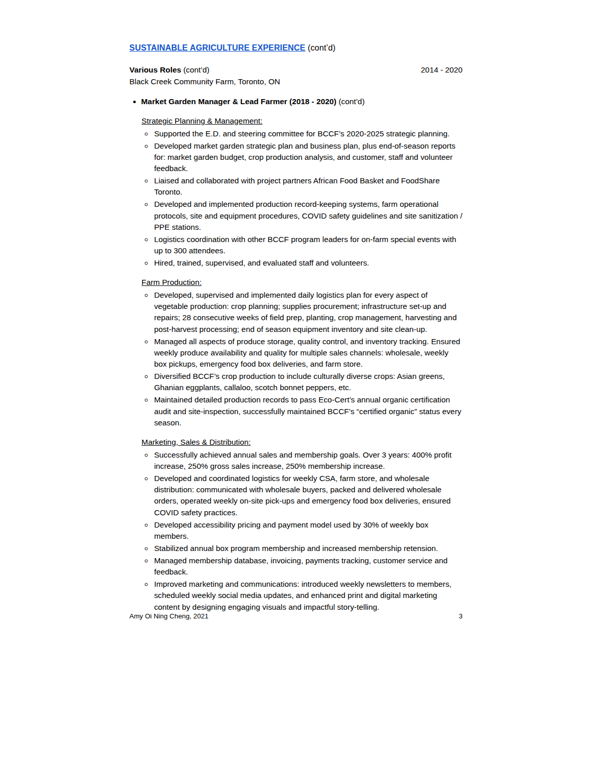SUSTAINABLE AGRICULTURE EXPERIENCE (cont’d)
Various Roles (cont’d)
2014 - 2020
Black Creek Community Farm, Toronto, ON
Market Garden Manager & Lead Farmer (2018 - 2020) (cont’d)
Strategic Planning & Management:
Supported the E.D. and steering committee for BCCF’s 2020-2025 strategic planning.
Developed market garden strategic plan and business plan, plus end-of-season reports for: market garden budget, crop production analysis, and customer, staff and volunteer feedback.
Liaised and collaborated with project partners African Food Basket and FoodShare Toronto.
Developed and implemented production record-keeping systems, farm operational protocols, site and equipment procedures, COVID safety guidelines and site sanitization / PPE stations.
Logistics coordination with other BCCF program leaders for on-farm special events with up to 300 attendees.
Hired, trained, supervised, and evaluated staff and volunteers.
Farm Production:
Developed, supervised and implemented daily logistics plan for every aspect of vegetable production: crop planning; supplies procurement; infrastructure set-up and repairs; 28 consecutive weeks of field prep, planting, crop management, harvesting and post-harvest processing; end of season equipment inventory and site clean-up.
Managed all aspects of produce storage, quality control, and inventory tracking. Ensured weekly produce availability and quality for multiple sales channels: wholesale, weekly box pickups, emergency food box deliveries, and farm store.
Diversified BCCF’s crop production to include culturally diverse crops: Asian greens, Ghanian eggplants, callaloo, scotch bonnet peppers, etc.
Maintained detailed production records to pass Eco-Cert’s annual organic certification audit and site-inspection, successfully maintained BCCF’s “certified organic” status every season.
Marketing, Sales & Distribution:
Successfully achieved annual sales and membership goals. Over 3 years: 400% profit increase, 250% gross sales increase, 250% membership increase.
Developed and coordinated logistics for weekly CSA, farm store, and wholesale distribution: communicated with wholesale buyers, packed and delivered wholesale orders, operated weekly on-site pick-ups and emergency food box deliveries, ensured COVID safety practices.
Developed accessibility pricing and payment model used by 30% of weekly box members.
Stabilized annual box program membership and increased membership retension.
Managed membership database, invoicing, payments tracking, customer service and feedback.
Improved marketing and communications: introduced weekly newsletters to members, scheduled weekly social media updates, and enhanced print and digital marketing content by designing engaging visuals and impactful story-telling.
Amy Oi Ning Cheng, 2021 3